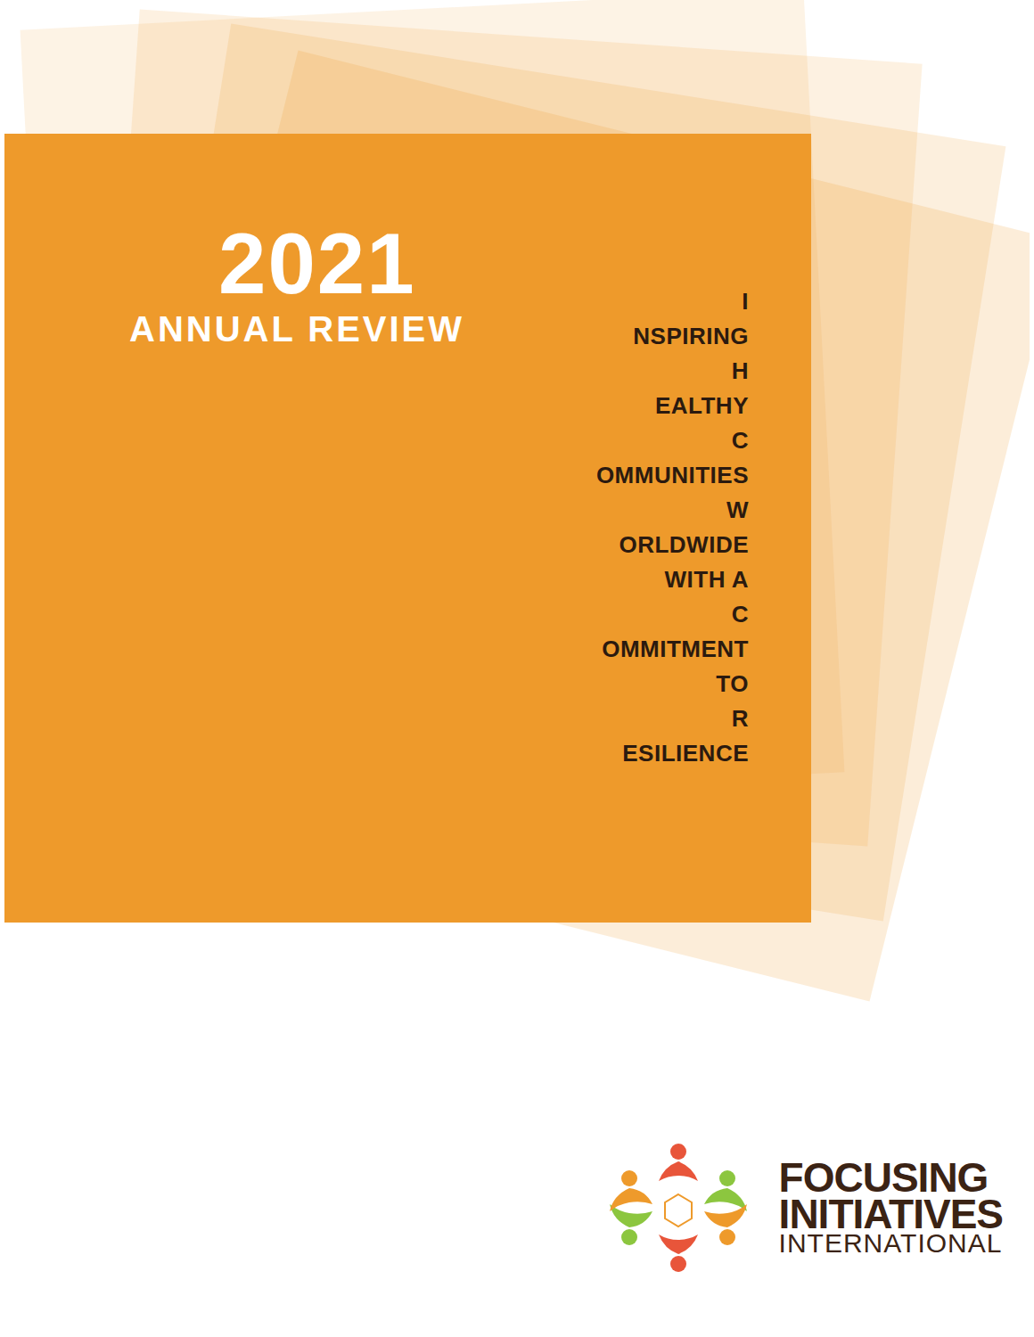2021
Annual Review
INSPIRING HEALTHY COMMUNITIES WORLDWIDE WITH A COMMITMENT TO RESILIENCE
FOCUSING INITIATIVES INTERNATIONAL